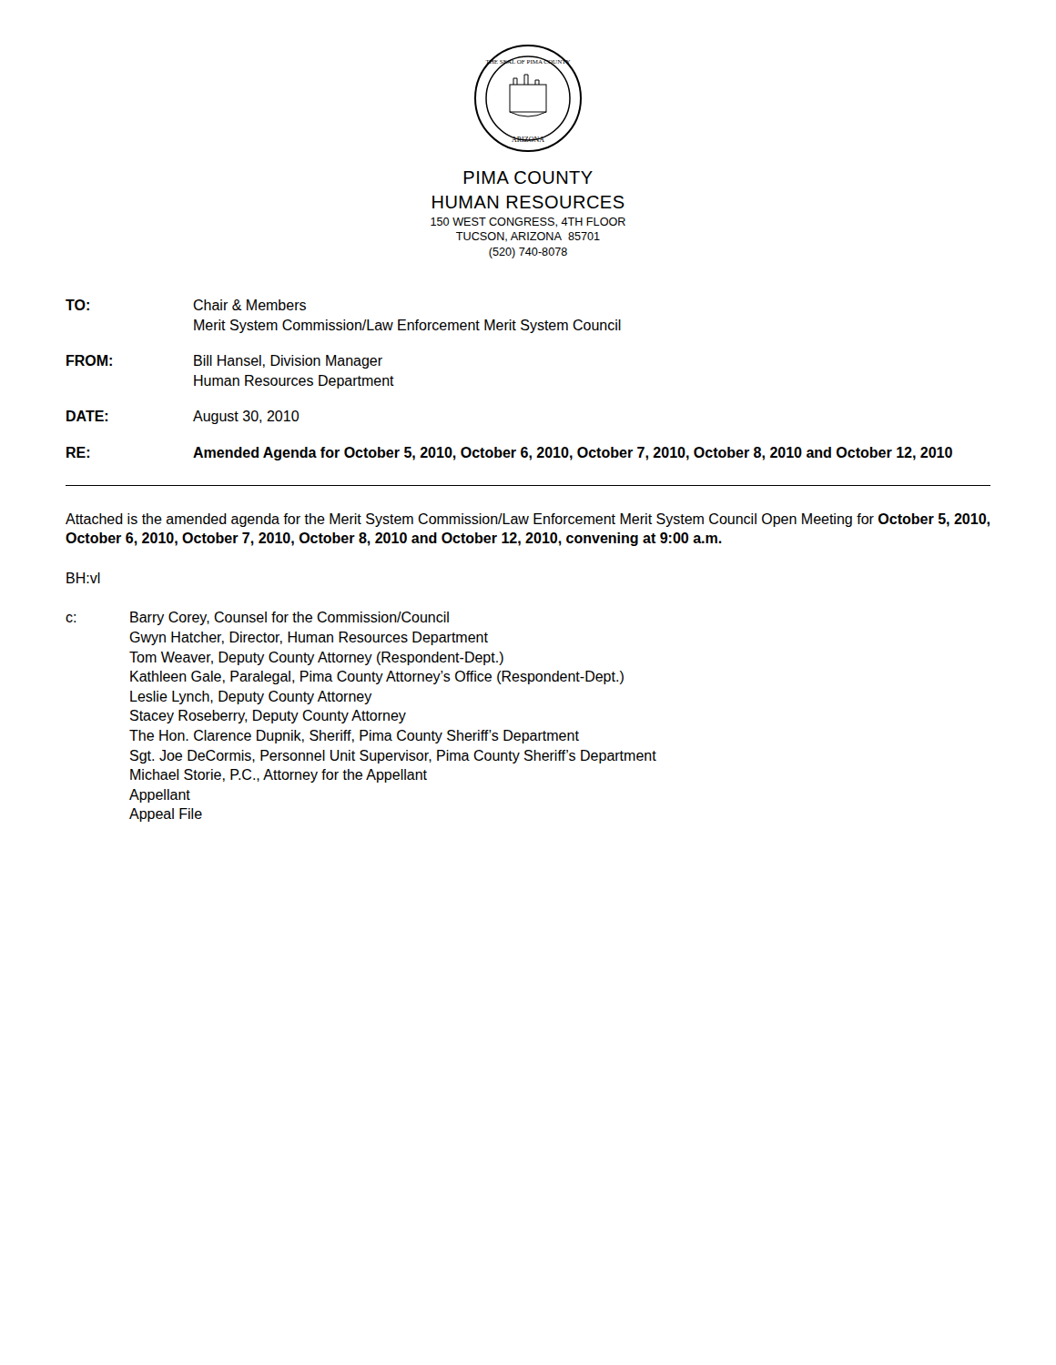PIMA COUNTY
HUMAN RESOURCES
150 WEST CONGRESS, 4TH FLOOR
TUCSON, ARIZONA 85701
(520) 740-8078
| TO: | Chair & Members Merit System Commission/Law Enforcement Merit System Council |
| FROM: | Bill Hansel, Division Manager Human Resources Department |
| DATE: | August 30, 2010 |
| RE: | Amended Agenda for October 5, 2010, October 6, 2010, October 7, 2010, October 8, 2010 and October 12, 2010 |
Attached is the amended agenda for the Merit System Commission/Law Enforcement Merit System Council Open Meeting for October 5, 2010, October 6, 2010, October 7, 2010, October 8, 2010 and October 12, 2010, convening at 9:00 a.m.
BH:vl
c:
Barry Corey, Counsel for the Commission/Council
Gwyn Hatcher, Director, Human Resources Department
Tom Weaver, Deputy County Attorney (Respondent-Dept.)
Kathleen Gale, Paralegal, Pima County Attorney’s Office (Respondent-Dept.)
Leslie Lynch, Deputy County Attorney
Stacey Roseberry, Deputy County Attorney
The Hon. Clarence Dupnik, Sheriff, Pima County Sheriff’s Department
Sgt. Joe DeCormis, Personnel Unit Supervisor, Pima County Sheriff’s Department
Michael Storie, P.C., Attorney for the Appellant
Appellant
Appeal File